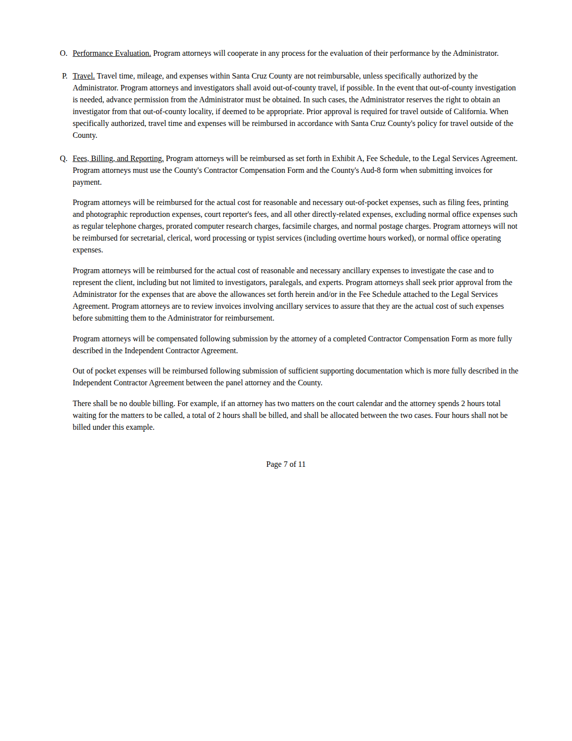Performance Evaluation. Program attorneys will cooperate in any process for the evaluation of their performance by the Administrator.
Travel. Travel time, mileage, and expenses within Santa Cruz County are not reimbursable, unless specifically authorized by the Administrator. Program attorneys and investigators shall avoid out-of-county travel, if possible. In the event that out-of-county investigation is needed, advance permission from the Administrator must be obtained. In such cases, the Administrator reserves the right to obtain an investigator from that out-of-county locality, if deemed to be appropriate. Prior approval is required for travel outside of California. When specifically authorized, travel time and expenses will be reimbursed in accordance with Santa Cruz County's policy for travel outside of the County.
Fees, Billing, and Reporting. Program attorneys will be reimbursed as set forth in Exhibit A, Fee Schedule, to the Legal Services Agreement. Program attorneys must use the County's Contractor Compensation Form and the County's Aud-8 form when submitting invoices for payment.
Program attorneys will be reimbursed for the actual cost for reasonable and necessary out-of-pocket expenses, such as filing fees, printing and photographic reproduction expenses, court reporter's fees, and all other directly-related expenses, excluding normal office expenses such as regular telephone charges, prorated computer research charges, facsimile charges, and normal postage charges. Program attorneys will not be reimbursed for secretarial, clerical, word processing or typist services (including overtime hours worked), or normal office operating expenses.
Program attorneys will be reimbursed for the actual cost of reasonable and necessary ancillary expenses to investigate the case and to represent the client, including but not limited to investigators, paralegals, and experts. Program attorneys shall seek prior approval from the Administrator for the expenses that are above the allowances set forth herein and/or in the Fee Schedule attached to the Legal Services Agreement. Program attorneys are to review invoices involving ancillary services to assure that they are the actual cost of such expenses before submitting them to the Administrator for reimbursement.
Program attorneys will be compensated following submission by the attorney of a completed Contractor Compensation Form as more fully described in the Independent Contractor Agreement.
Out of pocket expenses will be reimbursed following submission of sufficient supporting documentation which is more fully described in the Independent Contractor Agreement between the panel attorney and the County.
There shall be no double billing. For example, if an attorney has two matters on the court calendar and the attorney spends 2 hours total waiting for the matters to be called, a total of 2 hours shall be billed, and shall be allocated between the two cases. Four hours shall not be billed under this example.
Page 7 of 11